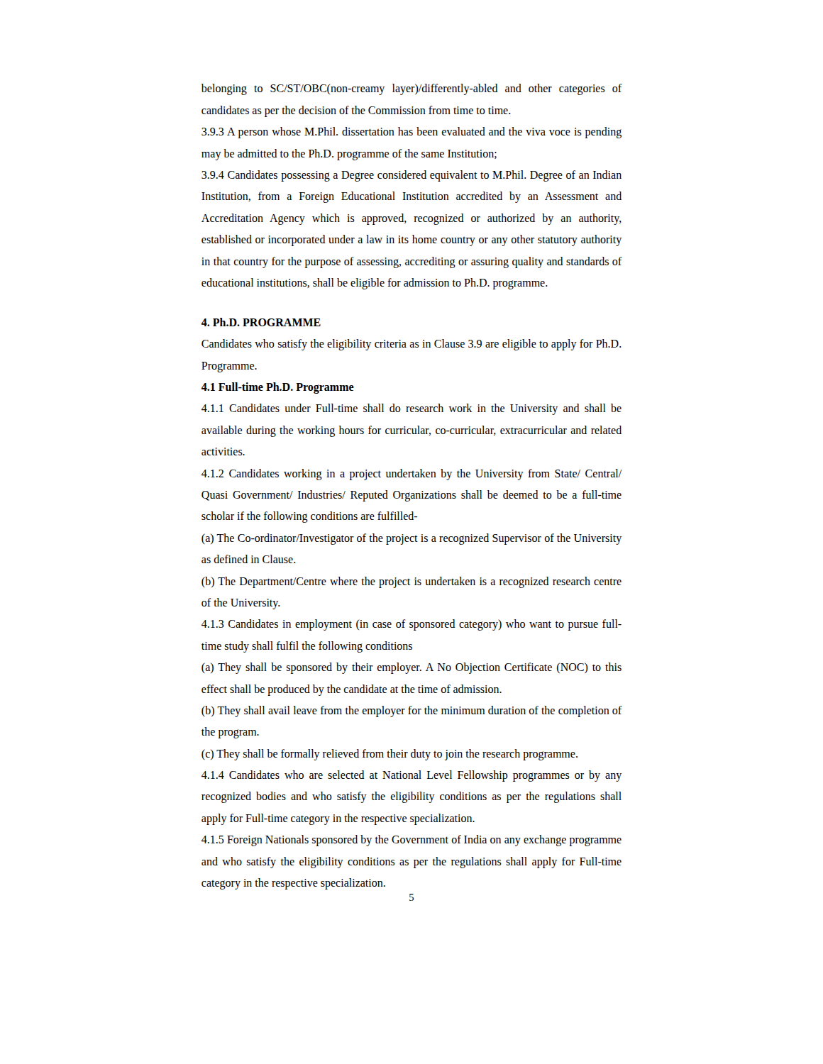belonging to SC/ST/OBC(non-creamy layer)/differently-abled and other categories of candidates as per the decision of the Commission from time to time.
3.9.3 A person whose M.Phil. dissertation has been evaluated and the viva voce is pending may be admitted to the Ph.D. programme of the same Institution;
3.9.4 Candidates possessing a Degree considered equivalent to M.Phil. Degree of an Indian Institution, from a Foreign Educational Institution accredited by an Assessment and Accreditation Agency which is approved, recognized or authorized by an authority, established or incorporated under a law in its home country or any other statutory authority in that country for the purpose of assessing, accrediting or assuring quality and standards of educational institutions, shall be eligible for admission to Ph.D. programme.
4. Ph.D. PROGRAMME
Candidates who satisfy the eligibility criteria as in Clause 3.9 are eligible to apply for Ph.D. Programme.
4.1 Full-time Ph.D. Programme
4.1.1 Candidates under Full-time shall do research work in the University and shall be available during the working hours for curricular, co-curricular, extracurricular and related activities.
4.1.2 Candidates working in a project undertaken by the University from State/ Central/ Quasi Government/ Industries/ Reputed Organizations shall be deemed to be a full-time scholar if the following conditions are fulfilled-
(a) The Co-ordinator/Investigator of the project is a recognized Supervisor of the University as defined in Clause.
(b) The Department/Centre where the project is undertaken is a recognized research centre of the University.
4.1.3 Candidates in employment (in case of sponsored category) who want to pursue full-time study shall fulfil the following conditions
(a) They shall be sponsored by their employer. A No Objection Certificate (NOC) to this effect shall be produced by the candidate at the time of admission.
(b) They shall avail leave from the employer for the minimum duration of the completion of the program.
(c) They shall be formally relieved from their duty to join the research programme.
4.1.4 Candidates who are selected at National Level Fellowship programmes or by any recognized bodies and who satisfy the eligibility conditions as per the regulations shall apply for Full-time category in the respective specialization.
4.1.5 Foreign Nationals sponsored by the Government of India on any exchange programme and who satisfy the eligibility conditions as per the regulations shall apply for Full-time category in the respective specialization.
5